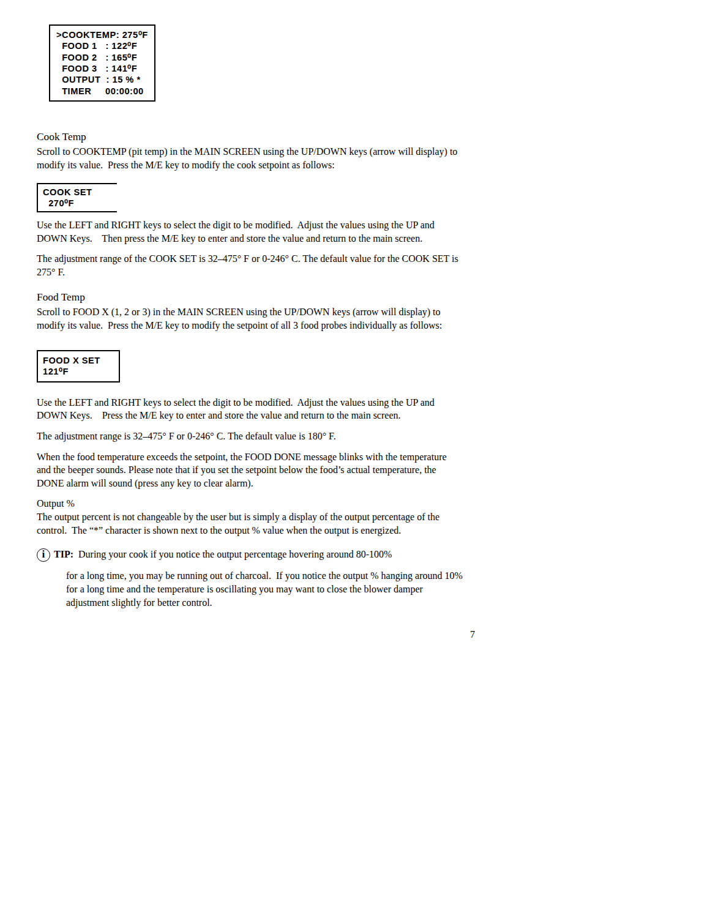>COOKTEMP: 275⁰F FOOD 1 : 122⁰F FOOD 2 : 165⁰F FOOD 3 : 141⁰F OUTPUT : 15 % * TIMER 00:00:00
Cook Temp
Scroll to COOKTEMP (pit temp) in the MAIN SCREEN using the UP/DOWN keys (arrow will display) to modify its value. Press the M/E key to modify the cook setpoint as follows:
COOK SET 270⁰F
Use the LEFT and RIGHT keys to select the digit to be modified. Adjust the values using the UP and DOWN Keys. Then press the M/E key to enter and store the value and return to the main screen.
The adjustment range of the COOK SET is 32–475° F or 0-246° C. The default value for the COOK SET is 275° F.
Food Temp
Scroll to FOOD X (1, 2 or 3) in the MAIN SCREEN using the UP/DOWN keys (arrow will display) to modify its value. Press the M/E key to modify the setpoint of all 3 food probes individually as follows:
FOOD X SET 121⁰F
Use the LEFT and RIGHT keys to select the digit to be modified. Adjust the values using the UP and DOWN Keys. Press the M/E key to enter and store the value and return to the main screen.
The adjustment range is 32–475° F or 0-246° C. The default value is 180° F.
When the food temperature exceeds the setpoint, the FOOD DONE message blinks with the temperature and the beeper sounds. Please note that if you set the setpoint below the food’s actual temperature, the DONE alarm will sound (press any key to clear alarm).
Output %
The output percent is not changeable by the user but is simply a display of the output percentage of the control. The “*” character is shown next to the output % value when the output is energized.
iTIP: During your cook if you notice the output percentage hovering around 80-100%
for a long time, you may be running out of charcoal. If you notice the output % hanging around 10% for a long time and the temperature is oscillating you may want to close the blower damper adjustment slightly for better control.
7